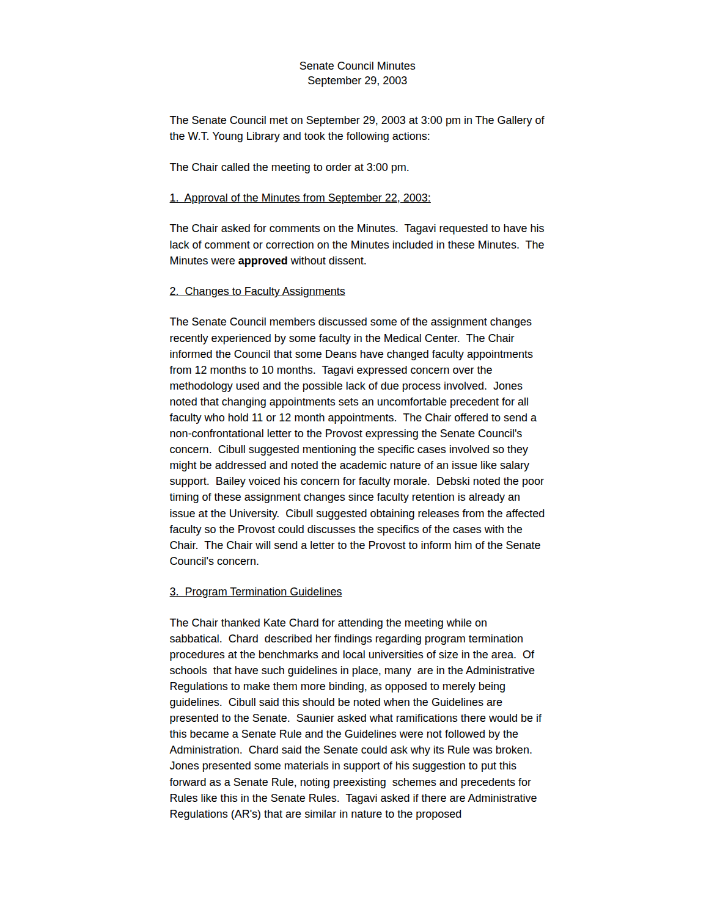Senate Council Minutes
September 29, 2003
The Senate Council met on September 29, 2003 at 3:00 pm in The Gallery of the W.T. Young Library and took the following actions:
The Chair called the meeting to order at 3:00 pm.
1. Approval of the Minutes from September 22, 2003:
The Chair asked for comments on the Minutes. Tagavi requested to have his lack of comment or correction on the Minutes included in these Minutes. The Minutes were approved without dissent.
2. Changes to Faculty Assignments
The Senate Council members discussed some of the assignment changes recently experienced by some faculty in the Medical Center. The Chair informed the Council that some Deans have changed faculty appointments from 12 months to 10 months. Tagavi expressed concern over the methodology used and the possible lack of due process involved. Jones noted that changing appointments sets an uncomfortable precedent for all faculty who hold 11 or 12 month appointments. The Chair offered to send a non-confrontational letter to the Provost expressing the Senate Council's concern. Cibull suggested mentioning the specific cases involved so they might be addressed and noted the academic nature of an issue like salary support. Bailey voiced his concern for faculty morale. Debski noted the poor timing of these assignment changes since faculty retention is already an issue at the University. Cibull suggested obtaining releases from the affected faculty so the Provost could discusses the specifics of the cases with the Chair. The Chair will send a letter to the Provost to inform him of the Senate Council's concern.
3. Program Termination Guidelines
The Chair thanked Kate Chard for attending the meeting while on sabbatical. Chard described her findings regarding program termination procedures at the benchmarks and local universities of size in the area. Of schools that have such guidelines in place, many are in the Administrative Regulations to make them more binding, as opposed to merely being guidelines. Cibull said this should be noted when the Guidelines are presented to the Senate. Saunier asked what ramifications there would be if this became a Senate Rule and the Guidelines were not followed by the Administration. Chard said the Senate could ask why its Rule was broken. Jones presented some materials in support of his suggestion to put this forward as a Senate Rule, noting preexisting schemes and precedents for Rules like this in the Senate Rules. Tagavi asked if there are Administrative Regulations (AR's) that are similar in nature to the proposed